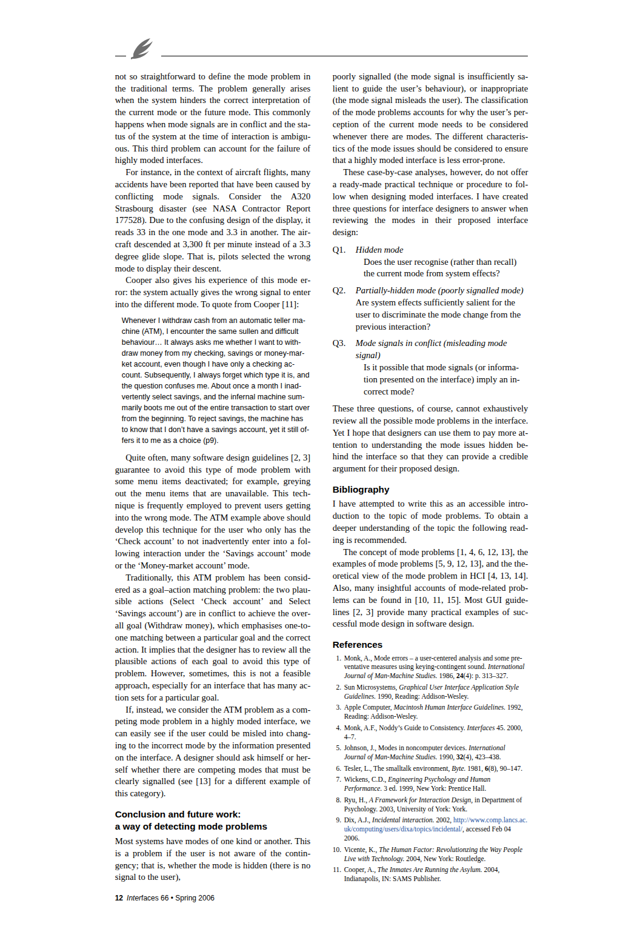not so straightforward to define the mode problem in the traditional terms. The problem generally arises when the system hinders the correct interpretation of the current mode or the future mode. This commonly happens when mode signals are in conflict and the status of the system at the time of interaction is ambiguous. This third problem can account for the failure of highly moded interfaces.
For instance, in the context of aircraft flights, many accidents have been reported that have been caused by conflicting mode signals. Consider the A320 Strasbourg disaster (see NASA Contractor Report 177528). Due to the confusing design of the display, it reads 33 in the one mode and 3.3 in another. The aircraft descended at 3,300 ft per minute instead of a 3.3 degree glide slope. That is, pilots selected the wrong mode to display their descent.
Cooper also gives his experience of this mode error: the system actually gives the wrong signal to enter into the different mode. To quote from Cooper [11]:
Whenever I withdraw cash from an automatic teller machine (ATM), I encounter the same sullen and difficult behaviour… It always asks me whether I want to withdraw money from my checking, savings or money-market account, even though I have only a checking account. Subsequently, I always forget which type it is, and the question confuses me. About once a month I inadvertently select savings, and the infernal machine summarily boots me out of the entire transaction to start over from the beginning. To reject savings, the machine has to know that I don’t have a savings account, yet it still offers it to me as a choice (p9).
Quite often, many software design guidelines [2, 3] guarantee to avoid this type of mode problem with some menu items deactivated; for example, greying out the menu items that are unavailable. This technique is frequently employed to prevent users getting into the wrong mode. The ATM example above should develop this technique for the user who only has the ‘Check account’ to not inadvertently enter into a following interaction under the ‘Savings account’ mode or the ‘Money-market account’ mode.
Traditionally, this ATM problem has been considered as a goal–action matching problem: the two plausible actions (Select ‘Check account’ and Select ‘Savings account’) are in conflict to achieve the overall goal (Withdraw money), which emphasises one-to-one matching between a particular goal and the correct action. It implies that the designer has to review all the plausible actions of each goal to avoid this type of problem. However, sometimes, this is not a feasible approach, especially for an interface that has many action sets for a particular goal.
If, instead, we consider the ATM problem as a competing mode problem in a highly moded interface, we can easily see if the user could be misled into changing to the incorrect mode by the information presented on the interface. A designer should ask himself or herself whether there are competing modes that must be clearly signalled (see [13] for a different example of this category).
Conclusion and future work:
a way of detecting mode problems
Most systems have modes of one kind or another. This is a problem if the user is not aware of the contingency; that is, whether the mode is hidden (there is no signal to the user),
poorly signalled (the mode signal is insufficiently salient to guide the user’s behaviour), or inappropriate (the mode signal misleads the user). The classification of the mode problems accounts for why the user’s perception of the current mode needs to be considered whenever there are modes. The different characteristics of the mode issues should be considered to ensure that a highly moded interface is less error-prone.
These case-by-case analyses, however, do not offer a ready-made practical technique or procedure to follow when designing moded interfaces. I have created three questions for interface designers to answer when reviewing the modes in their proposed interface design:
Q1. Hidden mode Does the user recognise (rather than recall) the current mode from system effects?
Q2. Partially-hidden mode (poorly signalled mode) Are system effects sufficiently salient for the user to discriminate the mode change from the previous interaction?
Q3. Mode signals in conflict (misleading mode signal) Is it possible that mode signals (or information presented on the interface) imply an incorrect mode?
These three questions, of course, cannot exhaustively review all the possible mode problems in the interface. Yet I hope that designers can use them to pay more attention to understanding the mode issues hidden behind the interface so that they can provide a credible argument for their proposed design.
Bibliography
I have attempted to write this as an accessible introduction to the topic of mode problems. To obtain a deeper understanding of the topic the following reading is recommended.
The concept of mode problems [1, 4, 6, 12, 13], the examples of mode problems [5, 9, 12, 13], and the theoretical view of the mode problem in HCI [4, 13, 14]. Also, many insightful accounts of mode-related problems can be found in [10, 11, 15]. Most GUI guidelines [2, 3] provide many practical examples of successful mode design in software design.
References
Monk, A., Mode errors – a user-centered analysis and some preventative measures using keying-contingent sound. International Journal of Man-Machine Studies. 1986, 24(4): p. 313–327.
Sun Microsystems, Graphical User Interface Application Style Guidelines. 1990, Reading: Addison-Wesley.
Apple Computer, Macintosh Human Interface Guidelines. 1992, Reading: Addison-Wesley.
Monk, A.F., Noddy’s Guide to Consistency. Interfaces 45. 2000, 4–7.
Johnson, J., Modes in noncomputer devices. International Journal of Man-Machine Studies. 1990, 32(4), 423–438.
Tesler, L., The smalltalk environment, Byte. 1981, 6(8), 90–147.
Wickens, C.D., Engineering Psychology and Human Performance. 3 ed. 1999, New York: Prentice Hall.
Ryu, H., A Framework for Interaction Design, in Department of Psychology. 2003, University of York: York.
Dix, A.J., Incidental interaction. 2002, http://www.comp.lancs.ac.uk/computing/users/dixa/topics/incidental/, accessed Feb 04 2006.
Vicente, K., The Human Factor: Revolutionzing the Way People Live with Technology. 2004, New York: Routledge.
Cooper, A., The Inmates Are Running the Asylum. 2004, Indianapolis, IN: SAMS Publisher.
12 Interfaces 66 • Spring 2006